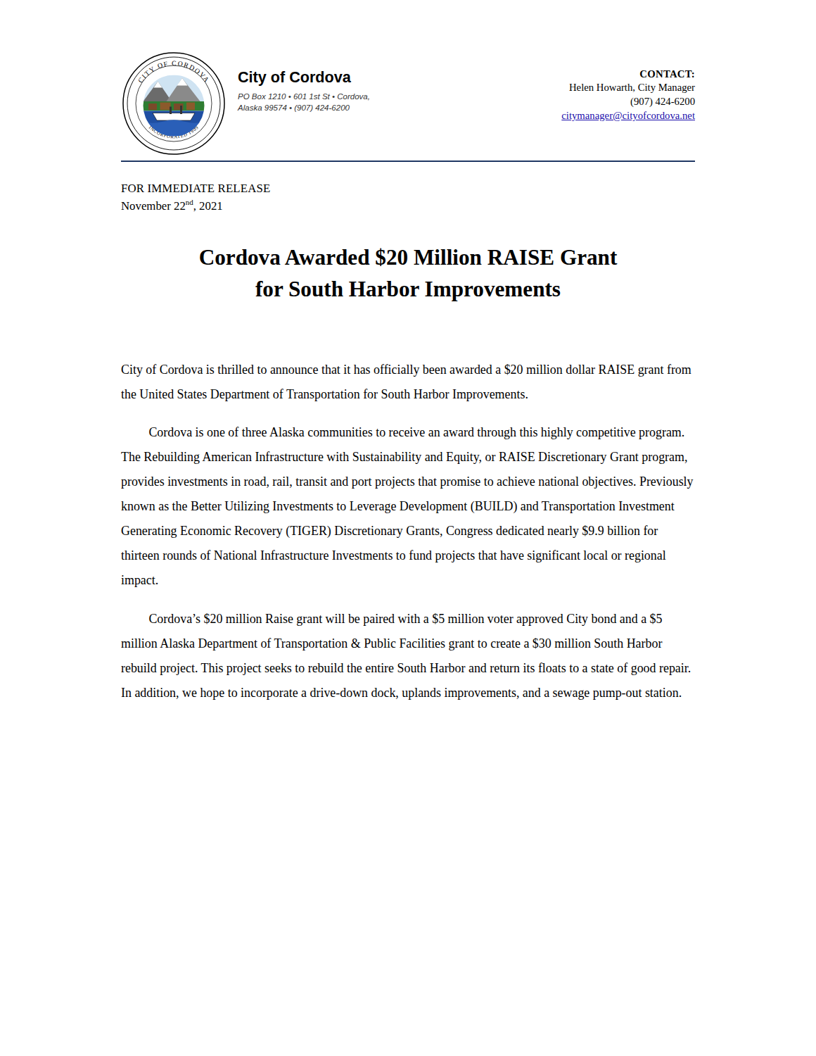CITY OF CORDOVA INCORPORATED 1909
City of Cordova
PO Box 1210 • 601 1st St • Cordova,
Alaska 99574 • (907) 424-6200
CONTACT:
Helen Howarth, City Manager
(907) 424-6200
citymanager@cityofcordova.net
FOR IMMEDIATE RELEASE
November 22nd, 2021
Cordova Awarded $20 Million RAISE Grant
for South Harbor Improvements
City of Cordova is thrilled to announce that it has officially been awarded a $20 million dollar RAISE grant from the United States Department of Transportation for South Harbor Improvements.
Cordova is one of three Alaska communities to receive an award through this highly competitive program. The Rebuilding American Infrastructure with Sustainability and Equity, or RAISE Discretionary Grant program, provides investments in road, rail, transit and port projects that promise to achieve national objectives. Previously known as the Better Utilizing Investments to Leverage Development (BUILD) and Transportation Investment Generating Economic Recovery (TIGER) Discretionary Grants, Congress dedicated nearly $9.9 billion for thirteen rounds of National Infrastructure Investments to fund projects that have significant local or regional impact.
Cordova’s $20 million Raise grant will be paired with a $5 million voter approved City bond and a $5 million Alaska Department of Transportation & Public Facilities grant to create a $30 million South Harbor rebuild project. This project seeks to rebuild the entire South Harbor and return its floats to a state of good repair. In addition, we hope to incorporate a drive-down dock, uplands improvements, and a sewage pump-out station.